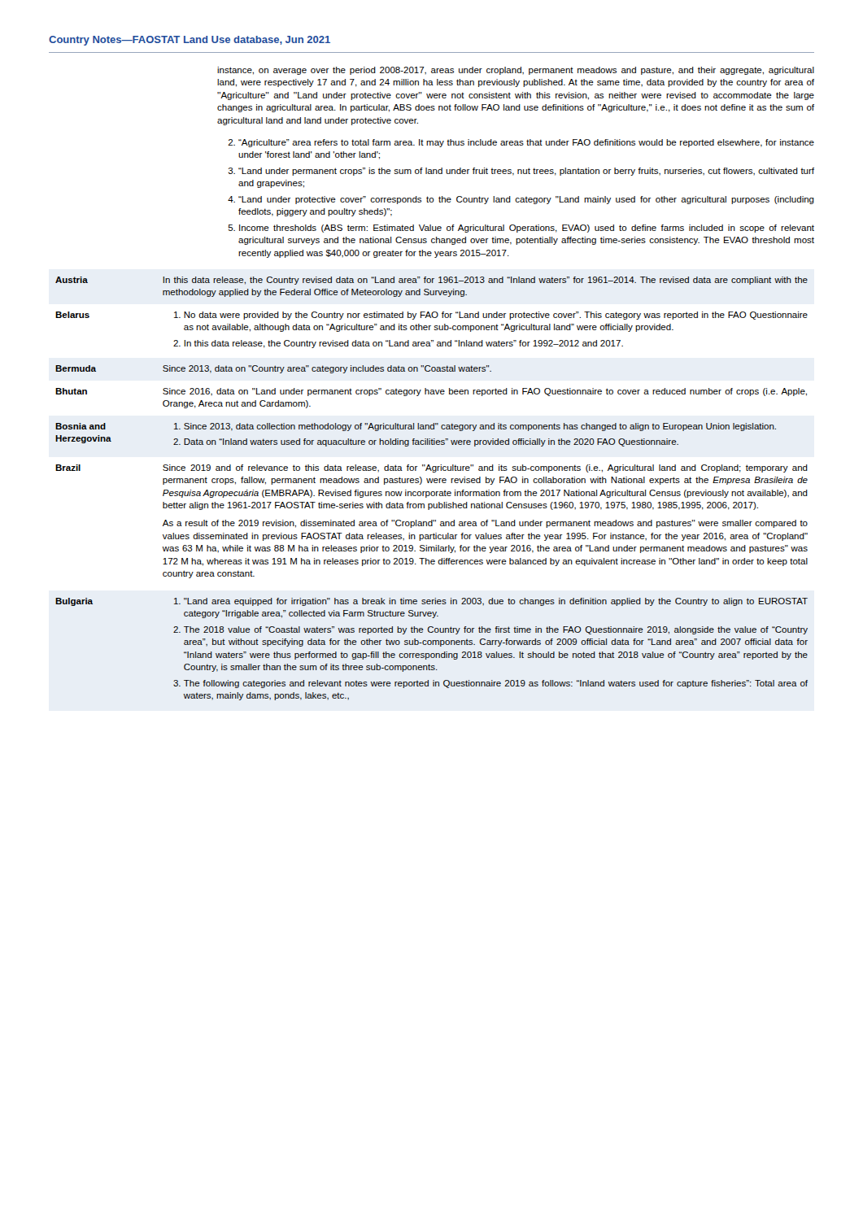Country Notes—FAOSTAT Land Use database, Jun 2021
instance, on average over the period 2008-2017, areas under cropland, permanent meadows and pasture, and their aggregate, agricultural land, were respectively 17 and 7, and 24 million ha less than previously published. At the same time, data provided by the country for area of ''Agriculture'' and ''Land under protective cover'' were not consistent with this revision, as neither were revised to accommodate the large changes in agricultural area. In particular, ABS does not follow FAO land use definitions of ''Agriculture,'' i.e., it does not define it as the sum of agricultural land and land under protective cover.
“Agriculture” area refers to total farm area. It may thus include areas that under FAO definitions would be reported elsewhere, for instance under 'forest land' and 'other land';
“Land under permanent crops” is the sum of land under fruit trees, nut trees, plantation or berry fruits, nurseries, cut flowers, cultivated turf and grapevines;
“Land under protective cover” corresponds to the Country land category "Land mainly used for other agricultural purposes (including feedlots, piggery and poultry sheds)";
Income thresholds (ABS term: Estimated Value of Agricultural Operations, EVAO) used to define farms included in scope of relevant agricultural surveys and the national Census changed over time, potentially affecting time-series consistency. The EVAO threshold most recently applied was $40,000 or greater for the years 2015–2017.
| Austria | In this data release, the Country revised data on “Land area” for 1961–2013 and “Inland waters” for 1961–2014. The revised data are compliant with the methodology applied by the Federal Office of Meteorology and Surveying. |
| Belarus | No data were provided by the Country nor estimated by FAO for “Land under protective cover”. This category was reported in the FAO Questionnaire as not available, although data on “Agriculture” and its other sub-component “Agricultural land” were officially provided. In this data release, the Country revised data on “Land area” and “Inland waters” for 1992–2012 and 2017. |
| Bermuda | Since 2013, data on "Country area" category includes data on "Coastal waters". |
| Bhutan | Since 2016, data on "Land under permanent crops" category have been reported in FAO Questionnaire to cover a reduced number of crops (i.e. Apple, Orange, Areca nut and Cardamom). |
| Bosnia and Herzegovina | Since 2013, data collection methodology of "Agricultural land" category and its components has changed to align to European Union legislation. Data on “Inland waters used for aquaculture or holding facilities” were provided officially in the 2020 FAO Questionnaire. |
| Brazil | Since 2019 and of relevance to this data release, data for ''Agriculture'' and its sub-components (i.e., Agricultural land and Cropland; temporary and permanent crops, fallow, permanent meadows and pastures) were revised by FAO in collaboration with National experts at the Empresa Brasileira de Pesquisa Agropecuária (EMBRAPA). Revised figures now incorporate information from the 2017 National Agricultural Census (previously not available), and better align the 1961-2017 FAOSTAT time-series with data from published national Censuses (1960, 1970, 1975, 1980, 1985,1995, 2006, 2017). As a result of the 2019 revision, disseminated area of ''Cropland'' and area of ''Land under permanent meadows and pastures'' were smaller compared to values disseminated in previous FAOSTAT data releases, in particular for values after the year 1995. For instance, for the year 2016, area of "Cropland" was 63 M ha, while it was 88 M ha in releases prior to 2019. Similarly, for the year 2016, the area of "Land under permanent meadows and pastures" was 172 M ha, whereas it was 191 M ha in releases prior to 2019. The differences were balanced by an equivalent increase in ''Other land'' in order to keep total country area constant. |
| Bulgaria | "Land area equipped for irrigation" has a break in time series in 2003, due to changes in definition applied by the Country to align to EUROSTAT category “Irrigable area,” collected via Farm Structure Survey. The 2018 value of “Coastal waters” was reported by the Country for the first time in the FAO Questionnaire 2019, alongside the value of “Country area”, but without specifying data for the other two sub-components. Carry-forwards of 2009 official data for “Land area” and 2007 official data for “Inland waters” were thus performed to gap-fill the corresponding 2018 values. It should be noted that 2018 value of “Country area” reported by the Country, is smaller than the sum of its three sub-components. The following categories and relevant notes were reported in Questionnaire 2019 as follows: “Inland waters used for capture fisheries”: Total area of waters, mainly dams, ponds, lakes, etc., |